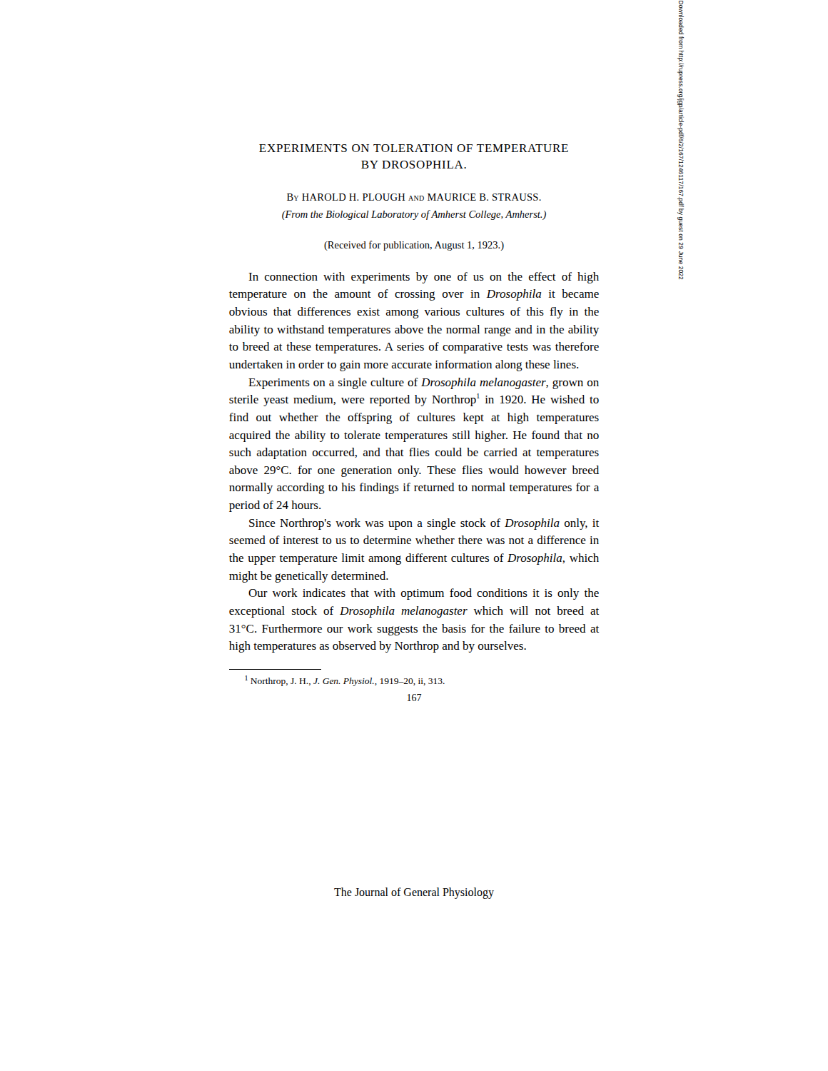Downloaded from http://rupress.org/jgp/article-pdf/6/2/167/1246117/167.pdf by guest on 29 June 2022
EXPERIMENTS ON TOLERATION OF TEMPERATURE
BY DROSOPHILA.
By HAROLD H. PLOUGH and MAURICE B. STRAUSS.
(From the Biological Laboratory of Amherst College, Amherst.)
(Received for publication, August 1, 1923.)
In connection with experiments by one of us on the effect of high temperature on the amount of crossing over in Drosophila it became obvious that differences exist among various cultures of this fly in the ability to withstand temperatures above the normal range and in the ability to breed at these temperatures. A series of comparative tests was therefore undertaken in order to gain more accurate information along these lines.
Experiments on a single culture of Drosophila melanogaster, grown on sterile yeast medium, were reported by Northrop1 in 1920. He wished to find out whether the offspring of cultures kept at high temperatures acquired the ability to tolerate temperatures still higher. He found that no such adaptation occurred, and that flies could be carried at temperatures above 29°C. for one generation only. These flies would however breed normally according to his findings if returned to normal temperatures for a period of 24 hours.
Since Northrop's work was upon a single stock of Drosophila only, it seemed of interest to us to determine whether there was not a difference in the upper temperature limit among different cultures of Drosophila, which might be genetically determined.
Our work indicates that with optimum food conditions it is only the exceptional stock of Drosophila melanogaster which will not breed at 31°C. Furthermore our work suggests the basis for the failure to breed at high temperatures as observed by Northrop and by ourselves.
1 Northrop, J. H., J. Gen. Physiol., 1919–20, ii, 313.
167
The Journal of General Physiology